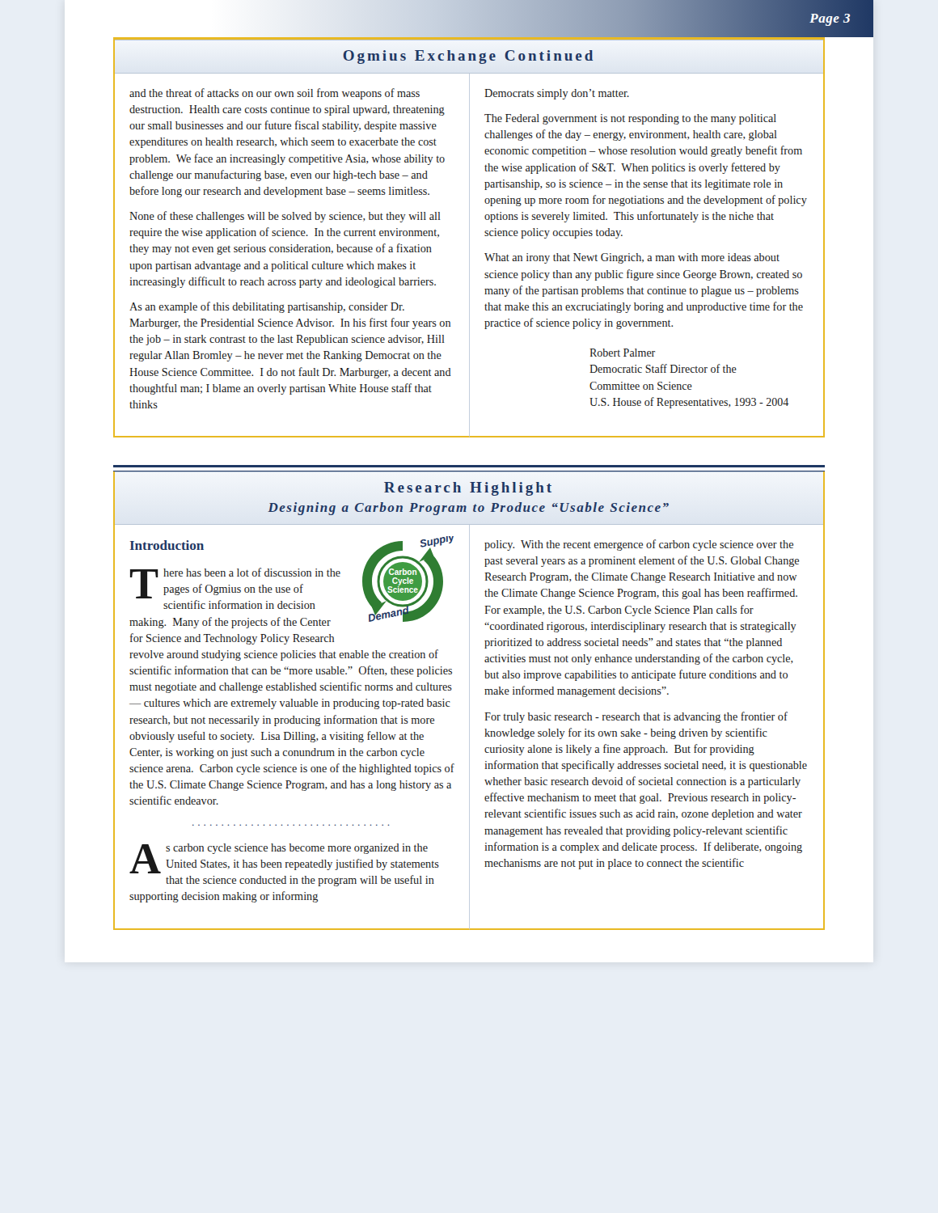Page 3
Ogmius Exchange Continued
and the threat of attacks on our own soil from weapons of mass destruction. Health care costs continue to spiral upward, threatening our small businesses and our future fiscal stability, despite massive expenditures on health research, which seem to exacerbate the cost problem. We face an increasingly competitive Asia, whose ability to challenge our manufacturing base, even our high-tech base – and before long our research and development base – seems limitless.
None of these challenges will be solved by science, but they will all require the wise application of science. In the current environment, they may not even get serious consideration, because of a fixation upon partisan advantage and a political culture which makes it increasingly difficult to reach across party and ideological barriers.
As an example of this debilitating partisanship, consider Dr. Marburger, the Presidential Science Advisor. In his first four years on the job – in stark contrast to the last Republican science advisor, Hill regular Allan Bromley – he never met the Ranking Democrat on the House Science Committee. I do not fault Dr. Marburger, a decent and thoughtful man; I blame an overly partisan White House staff that thinks
Democrats simply don’t matter.
The Federal government is not responding to the many political challenges of the day – energy, environment, health care, global economic competition – whose resolution would greatly benefit from the wise application of S&T. When politics is overly fettered by partisanship, so is science – in the sense that its legitimate role in opening up more room for negotiations and the development of policy options is severely limited. This unfortunately is the niche that science policy occupies today.
What an irony that Newt Gingrich, a man with more ideas about science policy than any public figure since George Brown, created so many of the partisan problems that continue to plague us – problems that make this an excruciatingly boring and unproductive time for the practice of science policy in government.
Robert Palmer
Democratic Staff Director of the
Committee on Science
U.S. House of Representatives, 1993 - 2004
Research Highlight
Designing a Carbon Program to Produce “Usable Science”
Carbon Cycle Science Supply Demand
Introduction
There has been a lot of discussion in the pages of Ogmius on the use of scientific information in decision making. Many of the projects of the Center for Science and Technology Policy Research revolve around studying science policies that enable the creation of scientific information that can be “more usable.” Often, these policies must negotiate and challenge established scientific norms and cultures— cultures which are extremely valuable in producing top-rated basic research, but not necessarily in producing information that is more obviously useful to society. Lisa Dilling, a visiting fellow at the Center, is working on just such a conundrum in the carbon cycle science arena. Carbon cycle science is one of the highlighted topics of the U.S. Climate Change Science Program, and has a long history as a scientific endeavor.
··································
As carbon cycle science has become more organized in the United States, it has been repeatedly justified by statements that the science conducted in the program will be useful in supporting decision making or informing
policy. With the recent emergence of carbon cycle science over the past several years as a prominent element of the U.S. Global Change Research Program, the Climate Change Research Initiative and now the Climate Change Science Program, this goal has been reaffirmed. For example, the U.S. Carbon Cycle Science Plan calls for “coordinated rigorous, interdisciplinary research that is strategically prioritized to address societal needs” and states that “the planned activities must not only enhance understanding of the carbon cycle, but also improve capabilities to anticipate future conditions and to make informed management decisions”.
For truly basic research - research that is advancing the frontier of knowledge solely for its own sake - being driven by scientific curiosity alone is likely a fine approach. But for providing information that specifically addresses societal need, it is questionable whether basic research devoid of societal connection is a particularly effective mechanism to meet that goal. Previous research in policy-relevant scientific issues such as acid rain, ozone depletion and water management has revealed that providing policy-relevant scientific information is a complex and delicate process. If deliberate, ongoing mechanisms are not put in place to connect the scientific